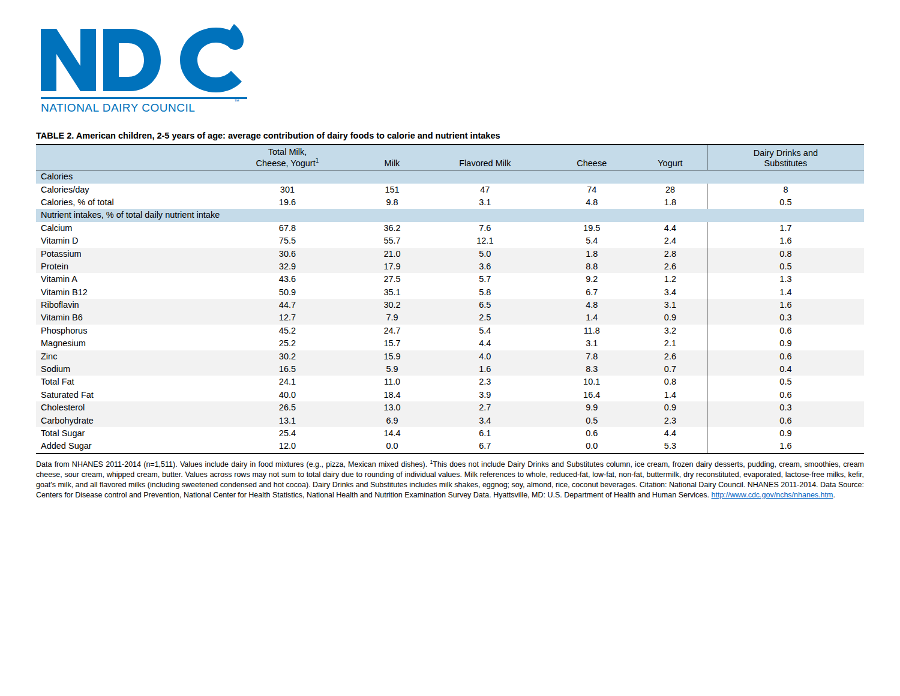NATIONAL DAIRY COUNCIL ™
TABLE 2. American children, 2-5 years of age: average contribution of dairy foods to calorie and nutrient intakes
| | Total Milk, Cheese, Yogurt 1 | Milk | Flavored Milk | Cheese | Yogurt | Dairy Drinks and Substitutes |
| --- | --- | --- | --- | --- | --- | --- |
| Calories |
| Calories/day | 301 | 151 | 47 | 74 | 28 | 8 |
| Calories, % of total | 19.6 | 9.8 | 3.1 | 4.8 | 1.8 | 0.5 |
| Nutrient intakes, % of total daily nutrient intake |
| Calcium | 67.8 | 36.2 | 7.6 | 19.5 | 4.4 | 1.7 |
| Vitamin D | 75.5 | 55.7 | 12.1 | 5.4 | 2.4 | 1.6 |
| Potassium | 30.6 | 21.0 | 5.0 | 1.8 | 2.8 | 0.8 |
| Protein | 32.9 | 17.9 | 3.6 | 8.8 | 2.6 | 0.5 |
| Vitamin A | 43.6 | 27.5 | 5.7 | 9.2 | 1.2 | 1.3 |
| Vitamin B12 | 50.9 | 35.1 | 5.8 | 6.7 | 3.4 | 1.4 |
| Riboflavin | 44.7 | 30.2 | 6.5 | 4.8 | 3.1 | 1.6 |
| Vitamin B6 | 12.7 | 7.9 | 2.5 | 1.4 | 0.9 | 0.3 |
| Phosphorus | 45.2 | 24.7 | 5.4 | 11.8 | 3.2 | 0.6 |
| Magnesium | 25.2 | 15.7 | 4.4 | 3.1 | 2.1 | 0.9 |
| Zinc | 30.2 | 15.9 | 4.0 | 7.8 | 2.6 | 0.6 |
| Sodium | 16.5 | 5.9 | 1.6 | 8.3 | 0.7 | 0.4 |
| Total Fat | 24.1 | 11.0 | 2.3 | 10.1 | 0.8 | 0.5 |
| Saturated Fat | 40.0 | 18.4 | 3.9 | 16.4 | 1.4 | 0.6 |
| Cholesterol | 26.5 | 13.0 | 2.7 | 9.9 | 0.9 | 0.3 |
| Carbohydrate | 13.1 | 6.9 | 3.4 | 0.5 | 2.3 | 0.6 |
| Total Sugar | 25.4 | 14.4 | 6.1 | 0.6 | 4.4 | 0.9 |
| Added Sugar | 12.0 | 0.0 | 6.7 | 0.0 | 5.3 | 1.6 |
Data from NHANES 2011-2014 (n=1,511). Values include dairy in food mixtures (e.g., pizza, Mexican mixed dishes). 1This does not include Dairy Drinks and Substitutes column, ice cream, frozen dairy desserts, pudding, cream, smoothies, cream cheese, sour cream, whipped cream, butter. Values across rows may not sum to total dairy due to rounding of individual values. Milk references to whole, reduced-fat, low-fat, non-fat, buttermilk, dry reconstituted, evaporated, lactose-free milks, kefir, goat's milk, and all flavored milks (including sweetened condensed and hot cocoa). Dairy Drinks and Substitutes includes milk shakes, eggnog; soy, almond, rice, coconut beverages. Citation: National Dairy Council. NHANES 2011-2014. Data Source: Centers for Disease control and Prevention, National Center for Health Statistics, National Health and Nutrition Examination Survey Data. Hyattsville, MD: U.S. Department of Health and Human Services. http://www.cdc.gov/nchs/nhanes.htm.